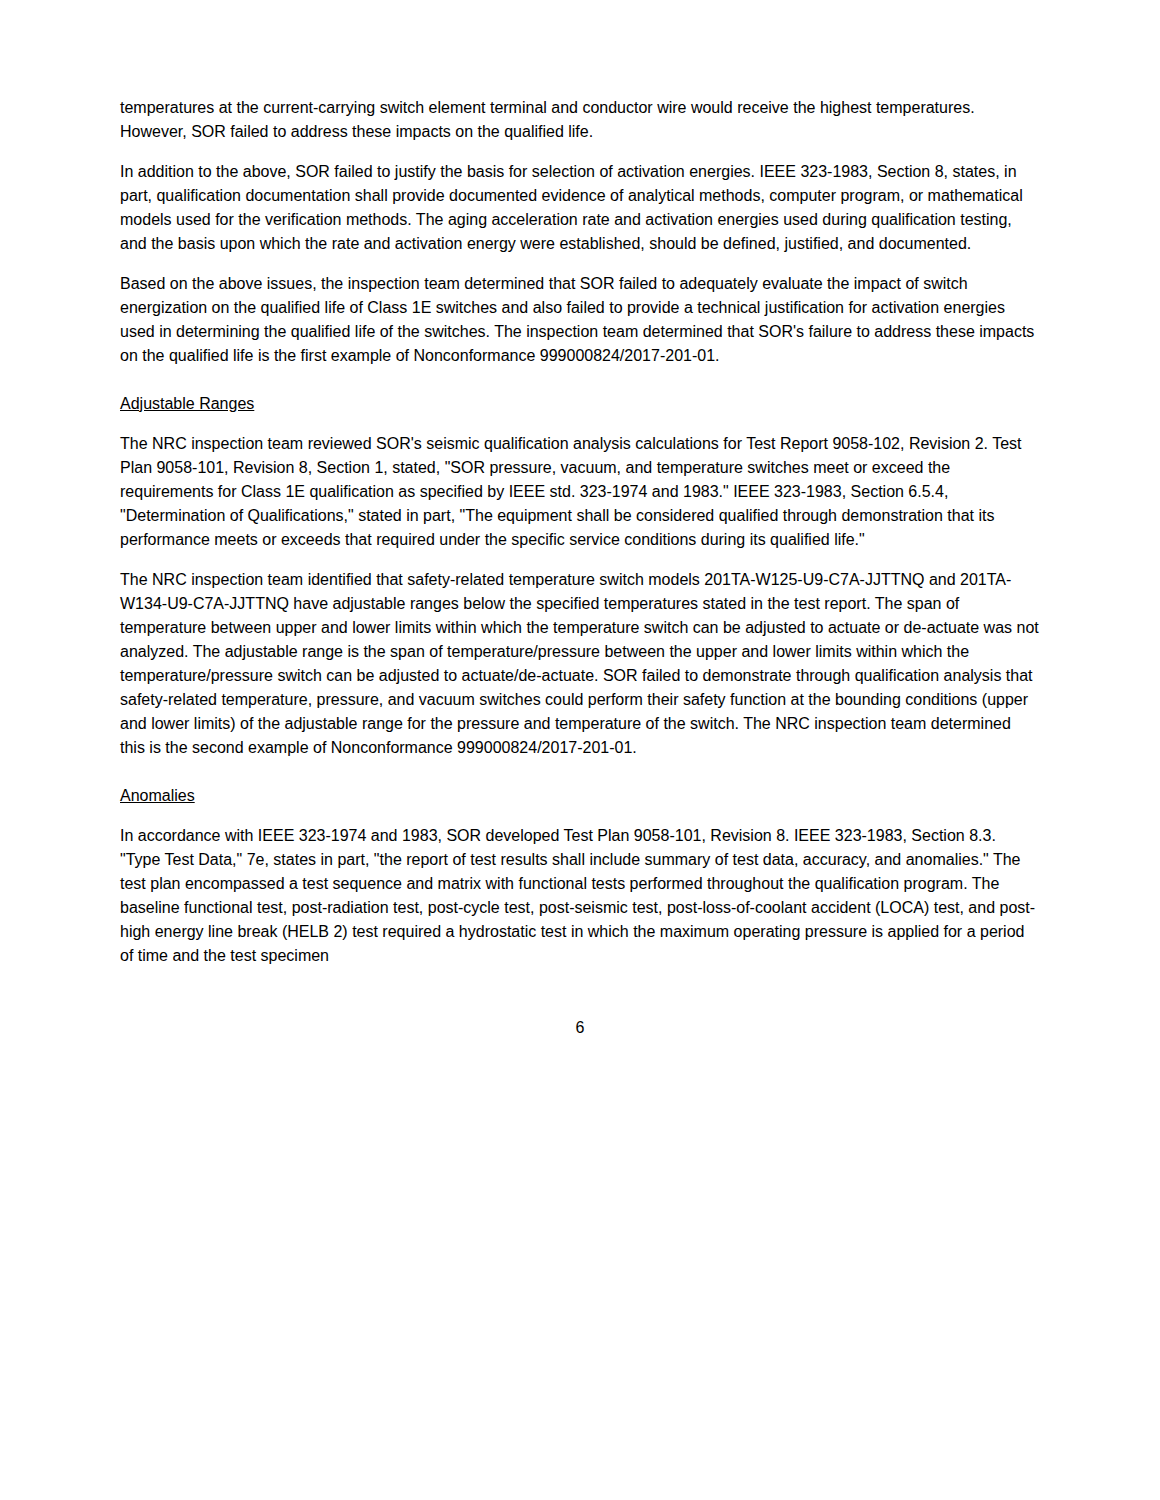temperatures at the current-carrying switch element terminal and conductor wire would receive the highest temperatures. However, SOR failed to address these impacts on the qualified life.
In addition to the above, SOR failed to justify the basis for selection of activation energies. IEEE 323-1983, Section 8, states, in part, qualification documentation shall provide documented evidence of analytical methods, computer program, or mathematical models used for the verification methods. The aging acceleration rate and activation energies used during qualification testing, and the basis upon which the rate and activation energy were established, should be defined, justified, and documented.
Based on the above issues, the inspection team determined that SOR failed to adequately evaluate the impact of switch energization on the qualified life of Class 1E switches and also failed to provide a technical justification for activation energies used in determining the qualified life of the switches. The inspection team determined that SOR's failure to address these impacts on the qualified life is the first example of Nonconformance 999000824/2017-201-01.
Adjustable Ranges
The NRC inspection team reviewed SOR's seismic qualification analysis calculations for Test Report 9058-102, Revision 2. Test Plan 9058-101, Revision 8, Section 1, stated, "SOR pressure, vacuum, and temperature switches meet or exceed the requirements for Class 1E qualification as specified by IEEE std. 323-1974 and 1983." IEEE 323-1983, Section 6.5.4, "Determination of Qualifications," stated in part, "The equipment shall be considered qualified through demonstration that its performance meets or exceeds that required under the specific service conditions during its qualified life."
The NRC inspection team identified that safety-related temperature switch models 201TA-W125-U9-C7A-JJTTNQ and 201TA-W134-U9-C7A-JJTTNQ have adjustable ranges below the specified temperatures stated in the test report. The span of temperature between upper and lower limits within which the temperature switch can be adjusted to actuate or de-actuate was not analyzed. The adjustable range is the span of temperature/pressure between the upper and lower limits within which the temperature/pressure switch can be adjusted to actuate/de-actuate. SOR failed to demonstrate through qualification analysis that safety-related temperature, pressure, and vacuum switches could perform their safety function at the bounding conditions (upper and lower limits) of the adjustable range for the pressure and temperature of the switch. The NRC inspection team determined this is the second example of Nonconformance 999000824/2017-201-01.
Anomalies
In accordance with IEEE 323-1974 and 1983, SOR developed Test Plan 9058-101, Revision 8. IEEE 323-1983, Section 8.3. "Type Test Data," 7e, states in part, "the report of test results shall include summary of test data, accuracy, and anomalies." The test plan encompassed a test sequence and matrix with functional tests performed throughout the qualification program. The baseline functional test, post-radiation test, post-cycle test, post-seismic test, post-loss-of-coolant accident (LOCA) test, and post-high energy line break (HELB 2) test required a hydrostatic test in which the maximum operating pressure is applied for a period of time and the test specimen
6